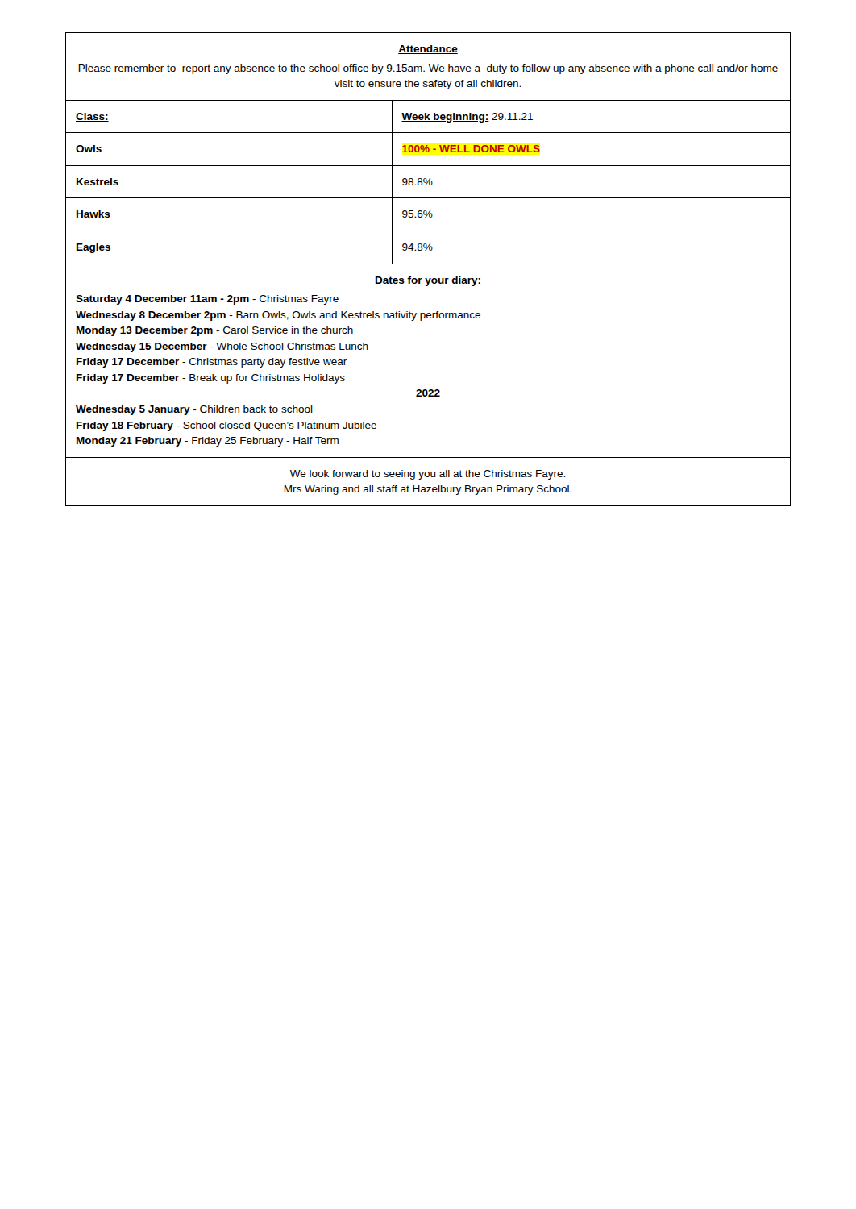| Attendance Please remember to report any absence to the school office by 9.15am. We have a duty to follow up any absence with a phone call and/or home visit to ensure the safety of all children. |
| Class: | Week beginning: 29.11.21 |
| Owls | 100% - WELL DONE OWLS |
| Kestrels | 98.8% |
| Hawks | 95.6% |
| Eagles | 94.8% |
| Dates for your diary: Saturday 4 December 11am - 2pm - Christmas Fayre Wednesday 8 December 2pm - Barn Owls, Owls and Kestrels nativity performance Monday 13 December 2pm - Carol Service in the church Wednesday 15 December - Whole School Christmas Lunch Friday 17 December - Christmas party day festive wear Friday 17 December - Break up for Christmas Holidays 2022 Wednesday 5 January - Children back to school Friday 18 February - School closed Queen’s Platinum Jubilee Monday 21 February - Friday 25 February - Half Term |
| We look forward to seeing you all at the Christmas Fayre. Mrs Waring and all staff at Hazelbury Bryan Primary School. |